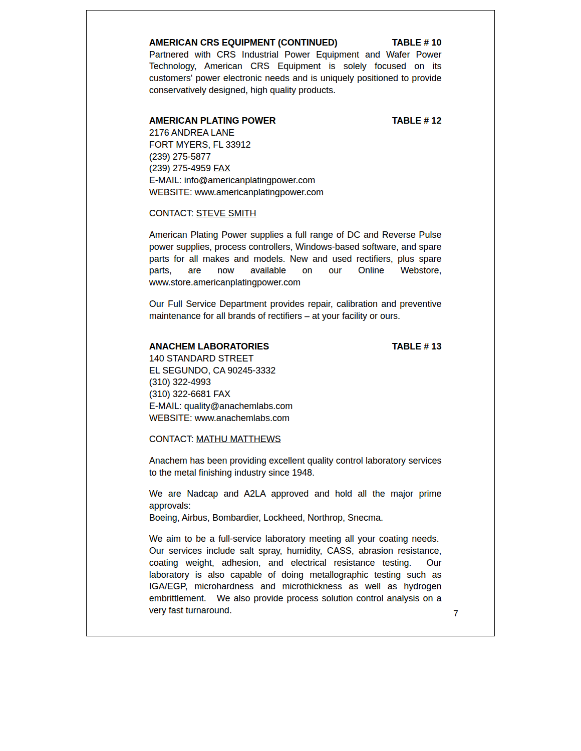AMERICAN CRS EQUIPMENT (continued) TABLE # 10
Partnered with CRS Industrial Power Equipment and Wafer Power Technology, American CRS Equipment is solely focused on its customers' power electronic needs and is uniquely positioned to provide conservatively designed, high quality products.
AMERICAN PLATING POWER TABLE # 12
2176 ANDREA LANE
FORT MYERS, FL 33912
(239) 275-5877
(239) 275-4959 FAX
E-MAIL: info@americanplatingpower.com
WEBSITE: www.americanplatingpower.com
CONTACT: STEVE SMITH
American Plating Power supplies a full range of DC and Reverse Pulse power supplies, process controllers, Windows-based software, and spare parts for all makes and models. New and used rectifiers, plus spare parts, are now available on our Online Webstore, www.store.americanplatingpower.com
Our Full Service Department provides repair, calibration and preventive maintenance for all brands of rectifiers – at your facility or ours.
ANACHEM LABORATORIES TABLE # 13
140 STANDARD STREET
EL SEGUNDO, CA 90245-3332
(310) 322-4993
(310) 322-6681 FAX
E-MAIL: quality@anachemlabs.com
WEBSITE: www.anachemlabs.com
CONTACT: MATHU MATTHEWS
Anachem has been providing excellent quality control laboratory services to the metal finishing industry since 1948.
We are Nadcap and A2LA approved and hold all the major prime approvals:
Boeing, Airbus, Bombardier, Lockheed, Northrop, Snecma.
We aim to be a full-service laboratory meeting all your coating needs. Our services include salt spray, humidity, CASS, abrasion resistance, coating weight, adhesion, and electrical resistance testing. Our laboratory is also capable of doing metallographic testing such as IGA/EGP, microhardness and microthickness as well as hydrogen embrittlement. We also provide process solution control analysis on a very fast turnaround.
7